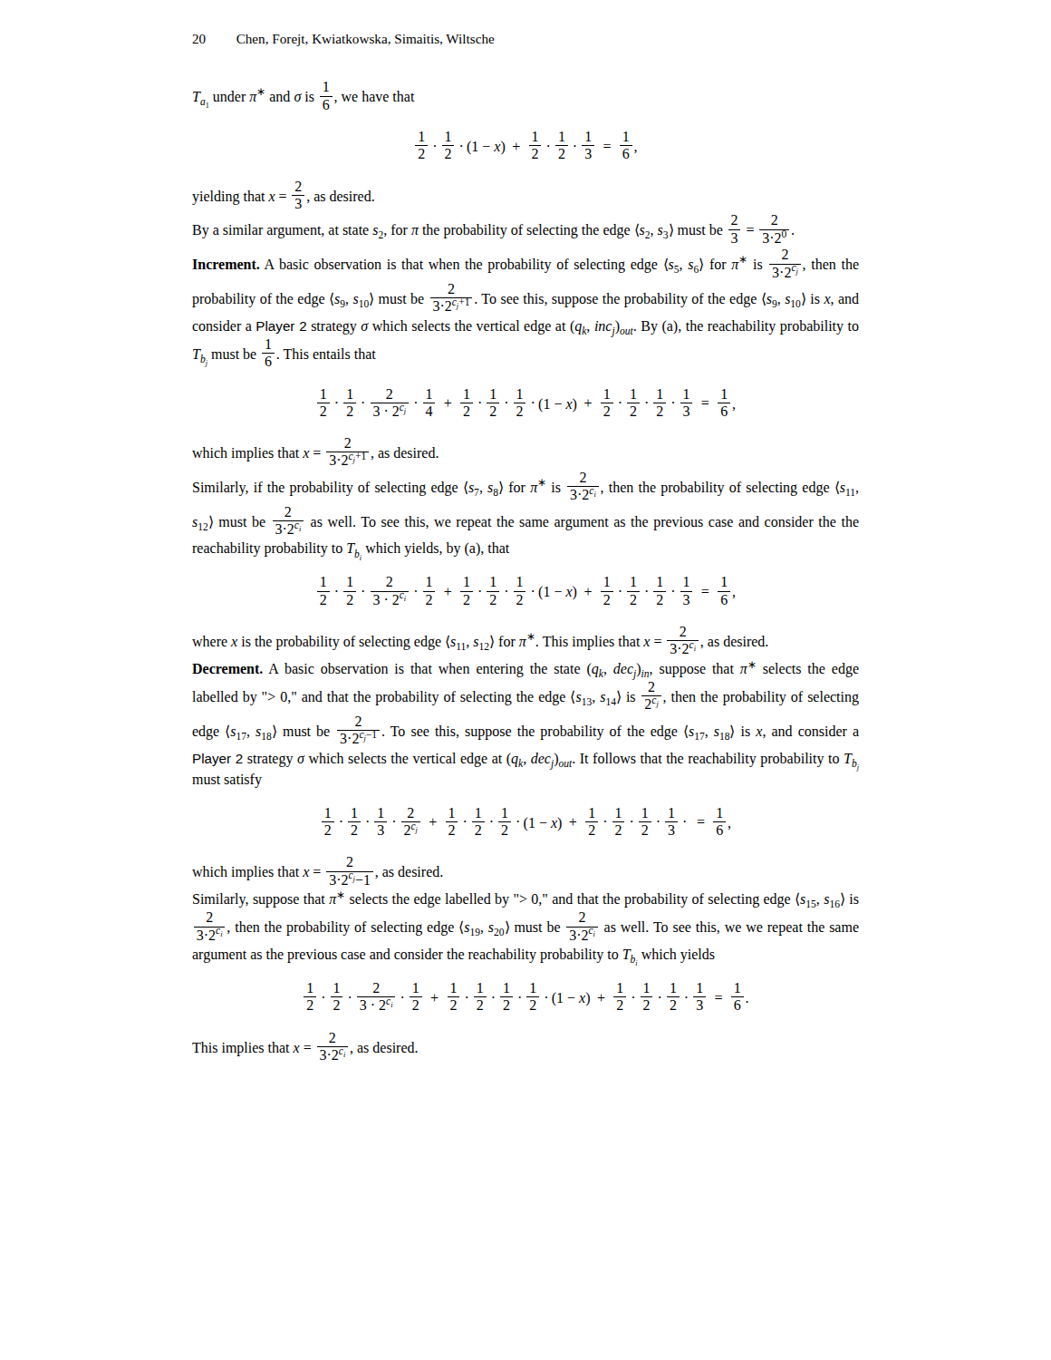20 Chen, Forejt, Kwiatkowska, Simaitis, Wiltsche
Ta1 under π∗ and σ is 16, we have that
12·12·(1 − x) + 12·12·13 = 16,
yielding that x = 23, as desired.
By a similar argument, at state s2, for π the probability of selecting the edge ⟨s2, s3⟩ must be 23 = 23·20.
Increment. A basic observation is that when the probability of selecting edge ⟨s5, s6⟩ for π∗ is 23·2cj, then the probability of the edge ⟨s9, s10⟩ must be 23·2cj+1. To see this, suppose the probability of the edge ⟨s9, s10⟩ is x, and consider a Player 2 strategy σ which selects the vertical edge at (qk, incj)out. By (a), the reachability probability to Tbj must be 16. This entails that
12·12·23 · 2cj·14 + 12·12·12·(1 − x) + 12·12·12·13 = 16,
which implies that x = 23·2cj+1, as desired.
Similarly, if the probability of selecting edge ⟨s7, s8⟩ for π∗ is 23·2ci, then the probability of selecting edge ⟨s11, s12⟩ must be 23·2ci as well. To see this, we repeat the same argument as the previous case and consider the the reachability probability to Tbi which yields, by (a), that
12·12·23 · 2ci·12 + 12·12·12·(1 − x) + 12·12·12·13 = 16,
where x is the probability of selecting edge ⟨s11, s12⟩ for π∗. This implies that x = 23·2ci, as desired.
Decrement. A basic observation is that when entering the state (qk, decj)in, suppose that π∗ selects the edge labelled by "> 0," and that the probability of selecting the edge ⟨s13, s14⟩ is 22cj, then the probability of selecting edge ⟨s17, s18⟩ must be 23·2cj−1. To see this, suppose the probability of the edge ⟨s17, s18⟩ is x, and consider a Player 2 strategy σ which selects the vertical edge at (qk, decj)out. It follows that the reachability probability to Tbj must satisfy
12·12·13·22cj + 12·12·12·(1 − x) + 12·12·12·13· = 16,
which implies that x = 23·2cj−1, as desired.
Similarly, suppose that π∗ selects the edge labelled by "> 0," and that the probability of selecting edge ⟨s15, s16⟩ is 23·2ci, then the probability of selecting edge ⟨s19, s20⟩ must be 23·2ci as well. To see this, we we repeat the same argument as the previous case and consider the reachability probability to Tbi which yields
12·12·23 · 2ci·12 + 12·12·12·12·(1 − x) + 12·12·12·13 = 16.
This implies that x = 23·2ci, as desired.